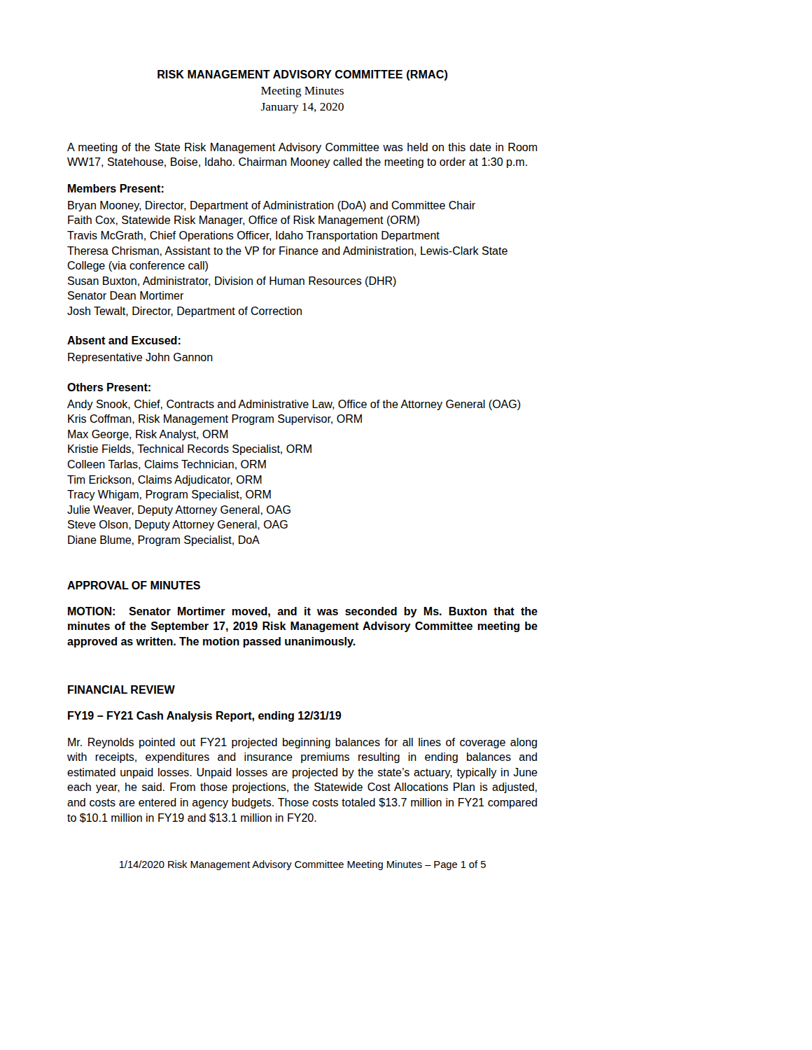RISK MANAGEMENT ADVISORY COMMITTEE (RMAC)
Meeting Minutes
January 14, 2020
A meeting of the State Risk Management Advisory Committee was held on this date in Room WW17, Statehouse, Boise, Idaho. Chairman Mooney called the meeting to order at 1:30 p.m.
Members Present:
Bryan Mooney, Director, Department of Administration (DoA) and Committee Chair
Faith Cox, Statewide Risk Manager, Office of Risk Management (ORM)
Travis McGrath, Chief Operations Officer, Idaho Transportation Department
Theresa Chrisman, Assistant to the VP for Finance and Administration, Lewis-Clark State College (via conference call)
Susan Buxton, Administrator, Division of Human Resources (DHR)
Senator Dean Mortimer
Josh Tewalt, Director, Department of Correction
Absent and Excused:
Representative John Gannon
Others Present:
Andy Snook, Chief, Contracts and Administrative Law, Office of the Attorney General (OAG)
Kris Coffman, Risk Management Program Supervisor, ORM
Max George, Risk Analyst, ORM
Kristie Fields, Technical Records Specialist, ORM
Colleen Tarlas, Claims Technician, ORM
Tim Erickson, Claims Adjudicator, ORM
Tracy Whigam, Program Specialist, ORM
Julie Weaver, Deputy Attorney General, OAG
Steve Olson, Deputy Attorney General, OAG
Diane Blume, Program Specialist, DoA
APPROVAL OF MINUTES
MOTION: Senator Mortimer moved, and it was seconded by Ms. Buxton that the minutes of the September 17, 2019 Risk Management Advisory Committee meeting be approved as written. The motion passed unanimously.
FINANCIAL REVIEW
FY19 – FY21 Cash Analysis Report, ending 12/31/19
Mr. Reynolds pointed out FY21 projected beginning balances for all lines of coverage along with receipts, expenditures and insurance premiums resulting in ending balances and estimated unpaid losses. Unpaid losses are projected by the state’s actuary, typically in June each year, he said. From those projections, the Statewide Cost Allocations Plan is adjusted, and costs are entered in agency budgets. Those costs totaled $13.7 million in FY21 compared to $10.1 million in FY19 and $13.1 million in FY20.
1/14/2020 Risk Management Advisory Committee Meeting Minutes – Page 1 of 5